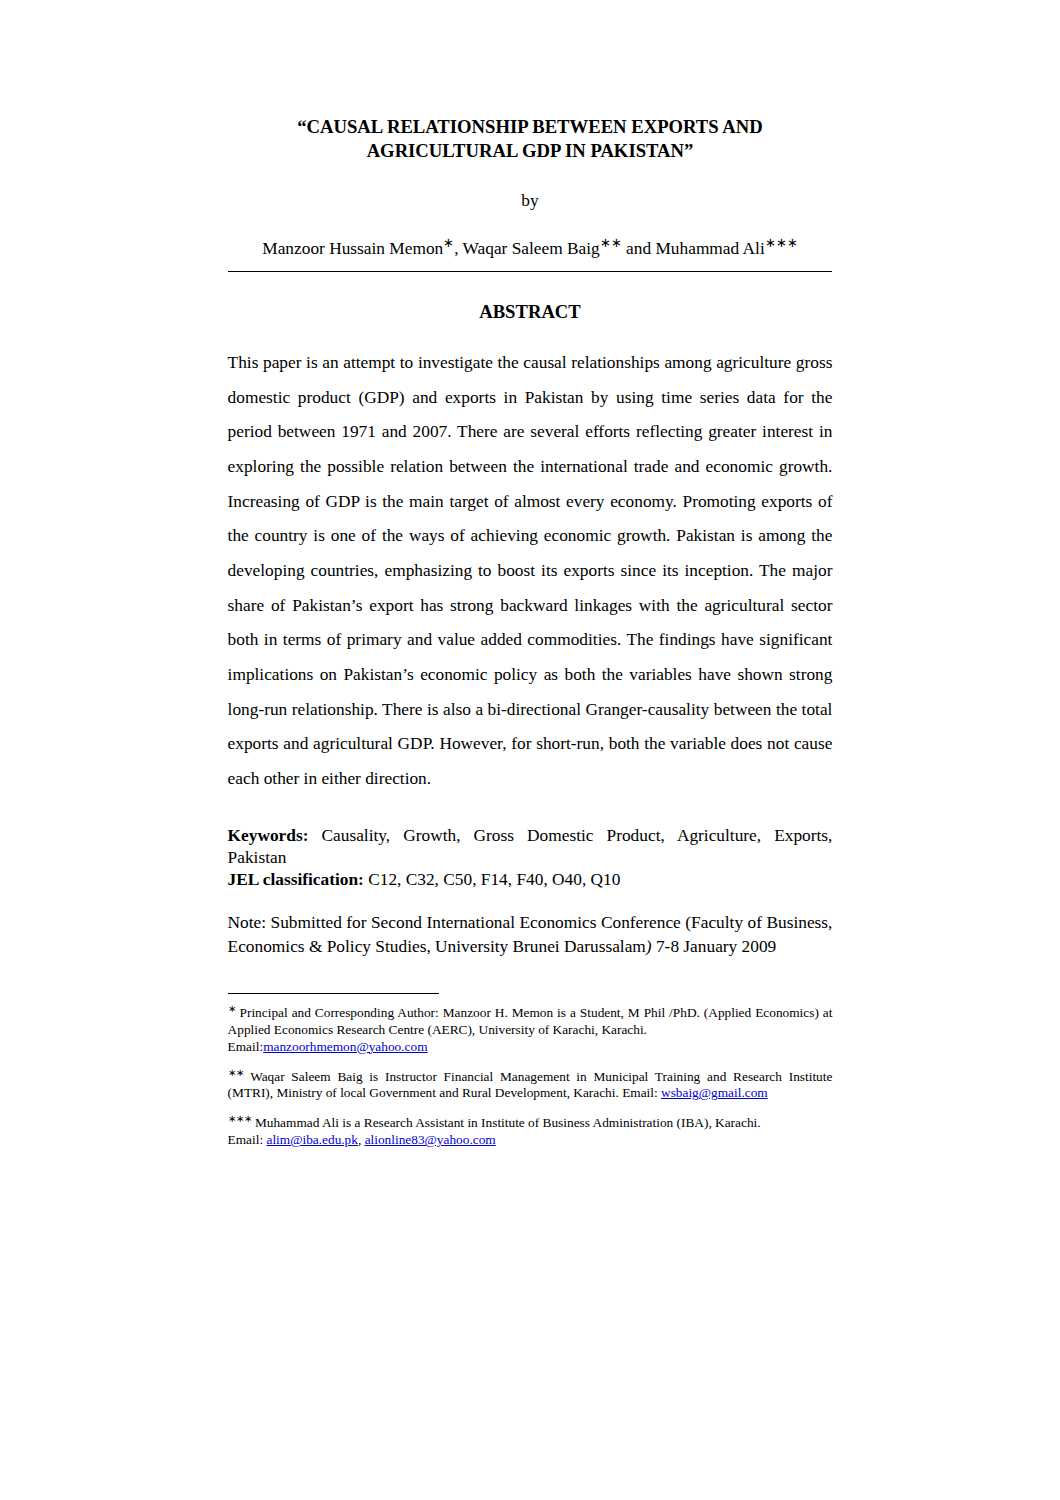“CAUSAL RELATIONSHIP BETWEEN EXPORTS AND
AGRICULTURAL GDP IN PAKISTAN”
by
Manzoor Hussain Memon∗, Waqar Saleem Baig∗∗ and Muhammad Ali∗∗∗
ABSTRACT
This paper is an attempt to investigate the causal relationships among agriculture gross domestic product (GDP) and exports in Pakistan by using time series data for the period between 1971 and 2007. There are several efforts reflecting greater interest in exploring the possible relation between the international trade and economic growth. Increasing of GDP is the main target of almost every economy. Promoting exports of the country is one of the ways of achieving economic growth. Pakistan is among the developing countries, emphasizing to boost its exports since its inception. The major share of Pakistan’s export has strong backward linkages with the agricultural sector both in terms of primary and value added commodities. The findings have significant implications on Pakistan’s economic policy as both the variables have shown strong long-run relationship. There is also a bi-directional Granger-causality between the total exports and agricultural GDP. However, for short-run, both the variable does not cause each other in either direction.
Keywords: Causality, Growth, Gross Domestic Product, Agriculture, Exports, Pakistan
JEL classification: C12, C32, C50, F14, F40, O40, Q10
Note: Submitted for Second International Economics Conference (Faculty of Business, Economics & Policy Studies, University Brunei Darussalam) 7-8 January 2009
∗ Principal and Corresponding Author: Manzoor H. Memon is a Student, M Phil /PhD. (Applied Economics) at Applied Economics Research Centre (AERC), University of Karachi, Karachi.
Email:manzoorhmemon@yahoo.com
∗∗ Waqar Saleem Baig is Instructor Financial Management in Municipal Training and Research Institute (MTRI), Ministry of local Government and Rural Development, Karachi. Email: wsbaig@gmail.com
∗∗∗ Muhammad Ali is a Research Assistant in Institute of Business Administration (IBA), Karachi.
Email: alim@iba.edu.pk, alionline83@yahoo.com